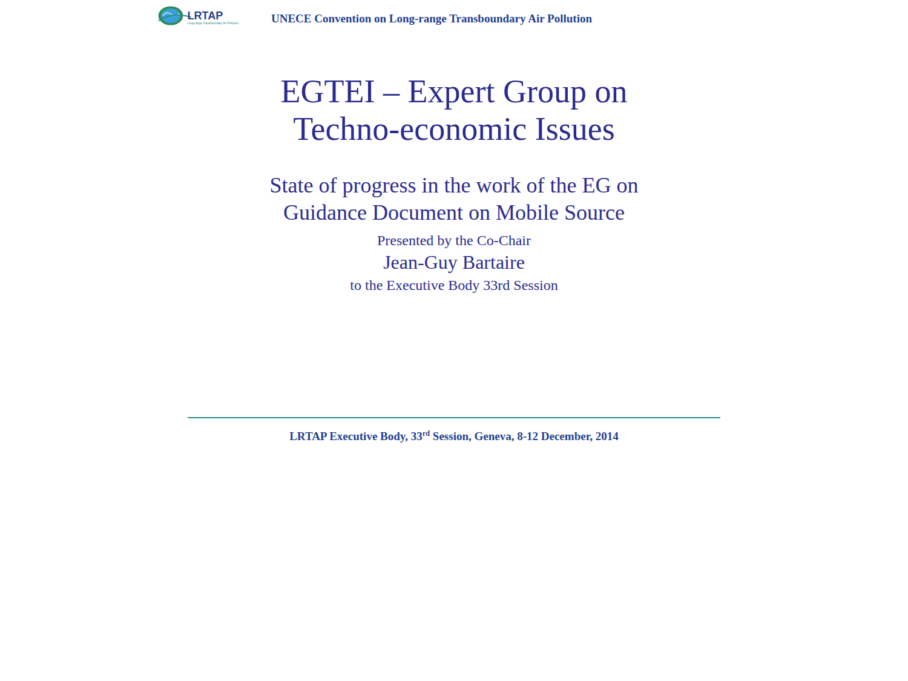LRTAP Long-range Transboundary Air Pollution
UNECE Convention on Long-range Transboundary Air Pollution
EGTEI – Expert Group on
Techno-economic Issues
State of progress in the work of the EG on
Guidance Document on Mobile Source
Presented by the Co-Chair
Jean-Guy Bartaire
to the Executive Body 33rd Session
LRTAP Executive Body, 33rd Session, Geneva, 8-12 December, 2014